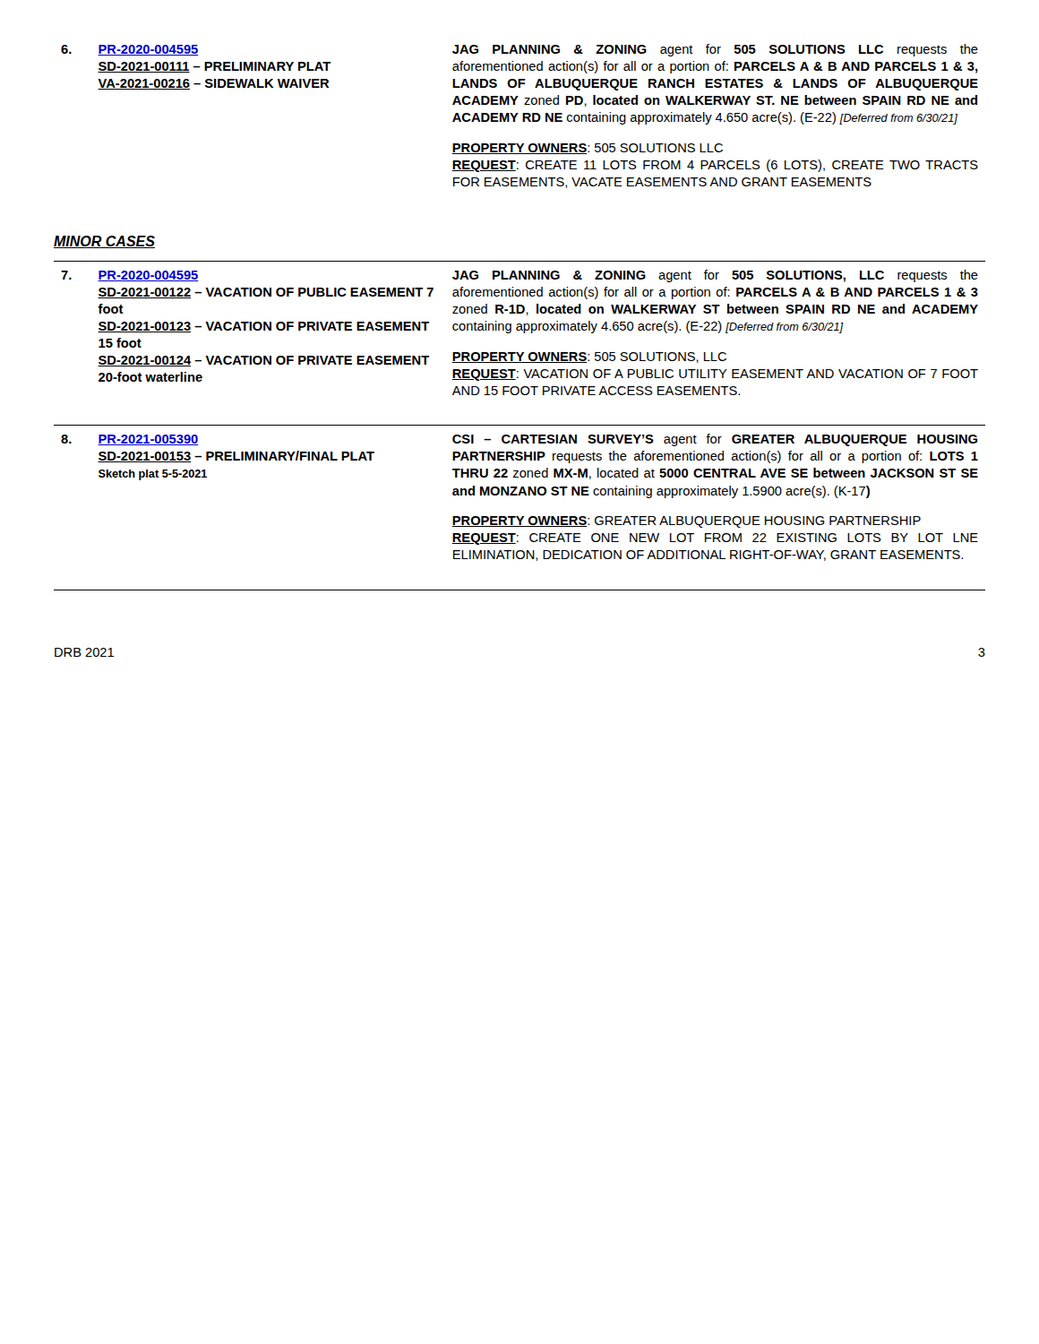| 6. | PR-2020-004595 SD-2021-00111 – PRELIMINARY PLAT VA-2021-00216 – SIDEWALK WAIVER | JAG PLANNING & ZONING agent for 505 SOLUTIONS LLC requests the aforementioned action(s) for all or a portion of: PARCELS A & B AND PARCELS 1 & 3, LANDS OF ALBUQUERQUE RANCH ESTATES & LANDS OF ALBUQUERQUE ACADEMY zoned PD , located on WALKERWAY ST. NE between SPAIN RD NE and ACADEMY RD NE containing approximately 4.650 acre(s). (E-22) [Deferred from 6/30/21] PROPERTY OWNERS : 505 SOLUTIONS LLC REQUEST : CREATE 11 LOTS FROM 4 PARCELS (6 LOTS), CREATE TWO TRACTS FOR EASEMENTS, VACATE EASEMENTS AND GRANT EASEMENTS |
MINOR CASES
| 7. | PR-2020-004595 SD-2021-00122 – VACATION OF PUBLIC EASEMENT 7 foot SD-2021-00123 – VACATION OF PRIVATE EASEMENT 15 foot SD-2021-00124 – VACATION OF PRIVATE EASEMENT 20-foot waterline | JAG PLANNING & ZONING agent for 505 SOLUTIONS, LLC requests the aforementioned action(s) for all or a portion of: PARCELS A & B AND PARCELS 1 & 3 zoned R-1D , located on WALKERWAY ST between SPAIN RD NE and ACADEMY containing approximately 4.650 acre(s). (E-22) [Deferred from 6/30/21] PROPERTY OWNERS : 505 SOLUTIONS, LLC REQUEST : VACATION OF A PUBLIC UTILITY EASEMENT AND VACATION OF 7 FOOT AND 15 FOOT PRIVATE ACCESS EASEMENTS. |
| 8. | PR-2021-005390 SD-2021-00153 – PRELIMINARY/FINAL PLAT Sketch plat 5-5-2021 | CSI – CARTESIAN SURVEY’S agent for GREATER ALBUQUERQUE HOUSING PARTNERSHIP requests the aforementioned action(s) for all or a portion of: LOTS 1 THRU 22 zoned MX-M , located at 5000 CENTRAL AVE SE between JACKSON ST SE and MONZANO ST NE containing approximately 1.5900 acre(s). (K-17 ) PROPERTY OWNERS : GREATER ALBUQUERQUE HOUSING PARTNERSHIP REQUEST : CREATE ONE NEW LOT FROM 22 EXISTING LOTS BY LOT LNE ELIMINATION, DEDICATION OF ADDITIONAL RIGHT-OF-WAY, GRANT EASEMENTS. |
DRB 2021
3